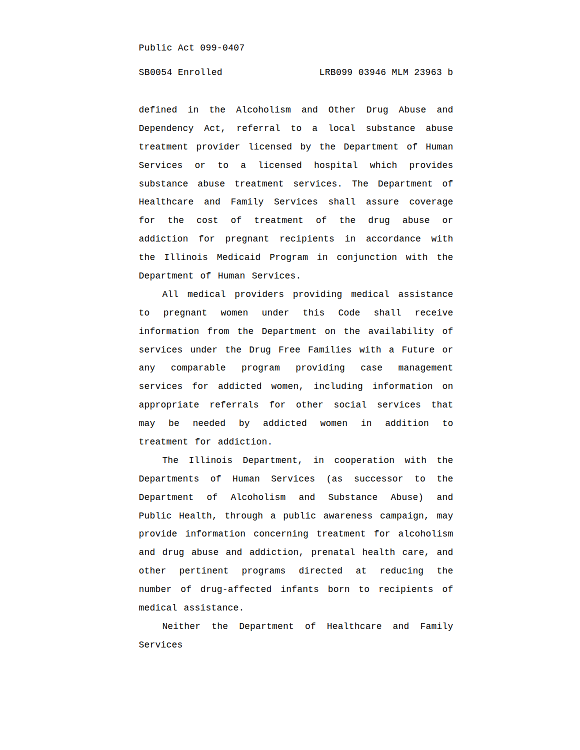Public Act 099-0407
SB0054 Enrolled LRB099 03946 MLM 23963 b
defined in the Alcoholism and Other Drug Abuse and Dependency Act, referral to a local substance abuse treatment provider licensed by the Department of Human Services or to a licensed hospital which provides substance abuse treatment services. The Department of Healthcare and Family Services shall assure coverage for the cost of treatment of the drug abuse or addiction for pregnant recipients in accordance with the Illinois Medicaid Program in conjunction with the Department of Human Services.
All medical providers providing medical assistance to pregnant women under this Code shall receive information from the Department on the availability of services under the Drug Free Families with a Future or any comparable program providing case management services for addicted women, including information on appropriate referrals for other social services that may be needed by addicted women in addition to treatment for addiction.
The Illinois Department, in cooperation with the Departments of Human Services (as successor to the Department of Alcoholism and Substance Abuse) and Public Health, through a public awareness campaign, may provide information concerning treatment for alcoholism and drug abuse and addiction, prenatal health care, and other pertinent programs directed at reducing the number of drug-affected infants born to recipients of medical assistance.
Neither the Department of Healthcare and Family Services